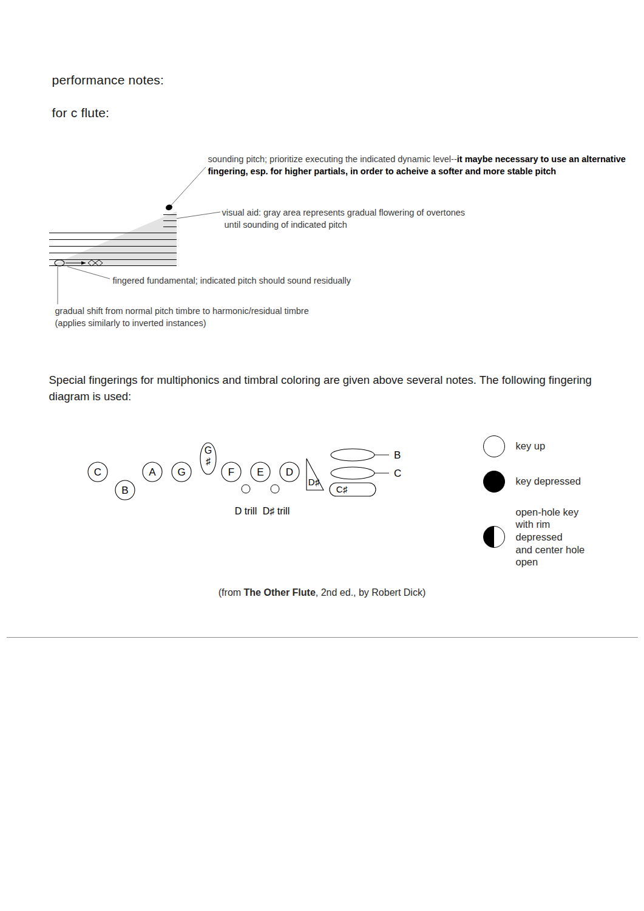performance notes:
for c flute:
sounding pitch; prioritize executing the indicated dynamic level--it maybe necessary to use an alternative fingering, esp. for higher partials, in order to acheive a softer and more stable pitch
visual aid: gray area represents gradual flowering of overtones
until sounding of indicated pitch
fingered fundamental; indicated pitch should sound residually
gradual shift from normal pitch timbre to harmonic/residual timbre
(applies similarly to inverted instances)
Special fingerings for multiphonics and timbral coloring are given above several notes. The following fingering diagram is used:
C B A G G ♯ F E D D trill D♯ trill D♯ C♯ B C
key up
key depressed
open-hole key
with rim depressed
and center hole open
(from The Other Flute, 2nd ed., by Robert Dick)